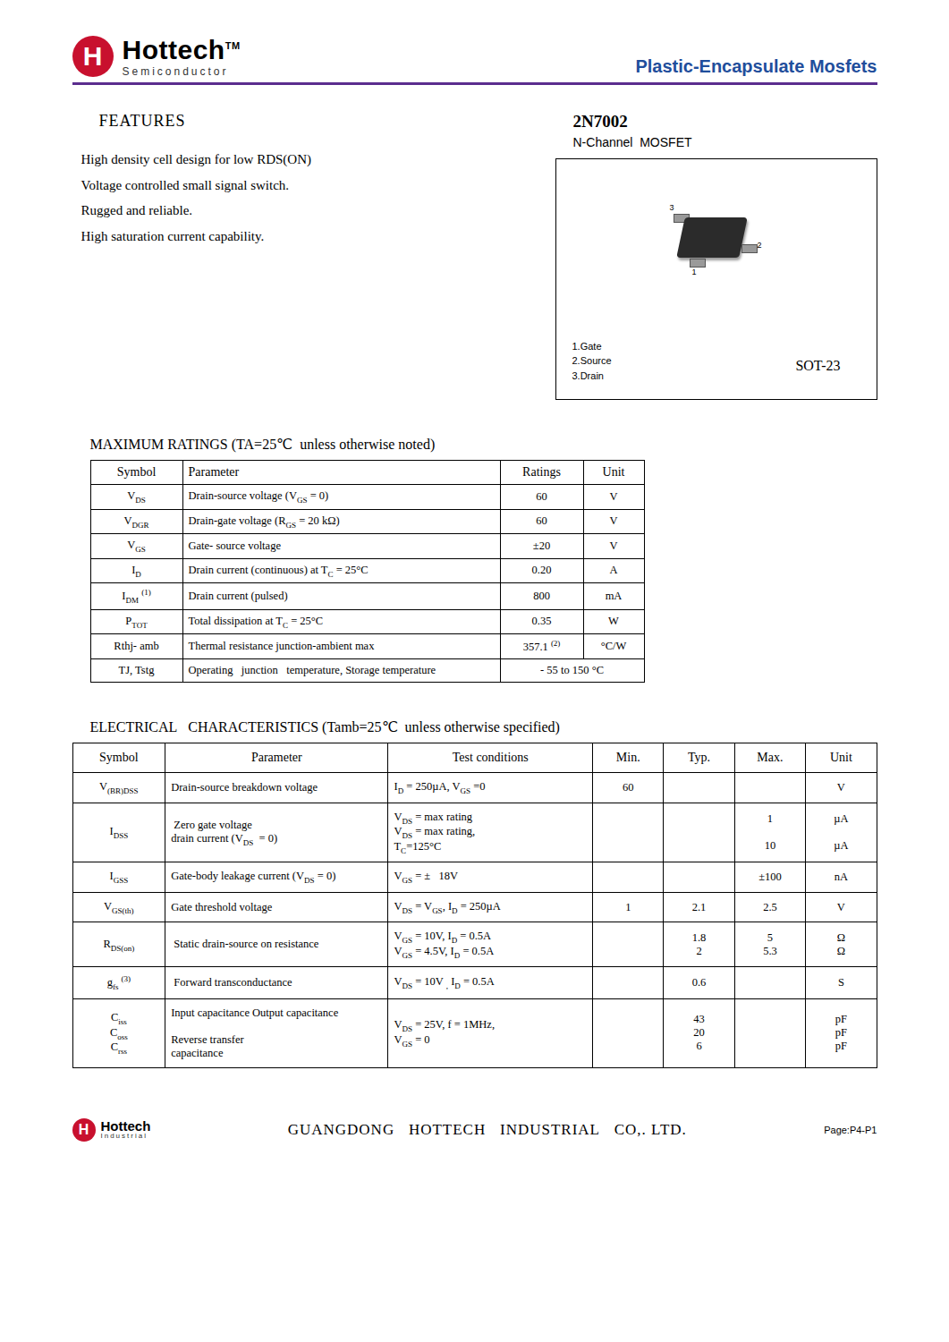H
HottechTM
Semiconductor
Plastic-Encapsulate Mosfets
FEATURES
High density cell design for low RDS(ON)
Voltage controlled small signal switch.
Rugged and reliable.
High saturation current capability.
2N7002
N-Channel MOSFET
1 2 3
1.Gate
2.Source
3.Drain
SOT-23
MAXIMUM RATINGS (TA=25℃ unless otherwise noted)
| Symbol | Parameter | Ratings | Unit |
| --- | --- | --- | --- |
| V DS | Drain-source voltage (V GS = 0) | 60 | V |
| V DGR | Drain-gate voltage (R GS = 20 kΩ) | 60 | V |
| V GS | Gate- source voltage | ±20 | V |
| I D | Drain current (continuous) at T C = 25°C | 0.20 | A |
| I DM (1) | Drain current (pulsed) | 800 | mA |
| P TOT | Total dissipation at T C = 25°C | 0.35 | W |
| Rthj- amb | Thermal resistance junction-ambient max | 357.1 (2) | °C/W |
| TJ, Tstg | Operating junction temperature, Storage temperature | - 55 to 150 °C |
ELECTRICAL CHARACTERISTICS (Tamb=25℃ unless otherwise specified)
| Symbol | Parameter | Test conditions | Min. | Typ. | Max. | Unit |
| --- | --- | --- | --- | --- | --- | --- |
| V (BR)DSS | Drain-source breakdown voltage | I D = 250µA, V GS =0 | 60 | | | V |
| I DSS | Zero gate voltage drain current (V DS = 0) | V DS = max rating V DS = max rating, T C =125°C | | | 1 10 | µA µA |
| I GSS | Gate-body leakage current (V DS = 0) | V GS = ± 18V | | | ±100 | nA |
| V GS(th) | Gate threshold voltage | V DS = V GS , I D = 250µA | 1 | 2.1 | 2.5 | V |
| R DS(on) | Static drain-source on resistance | V GS = 10V, I D = 0.5A V GS = 4.5V, I D = 0.5A | | 1.8 2 | 5 5.3 | Ω Ω |
| g fs (3) | Forward transconductance | V DS = 10V , I D = 0.5A | | 0.6 | | S |
| C iss C oss C rss | Input capacitance Output capacitance Reverse transfer capacitance | V DS = 25V, f = 1MHz, V GS = 0 | | 43 20 6 | | pF pF pF |
H
Hottech
Industrial
GUANGDONG HOTTECH INDUSTRIAL CO,. LTD.
Page:P4-P1